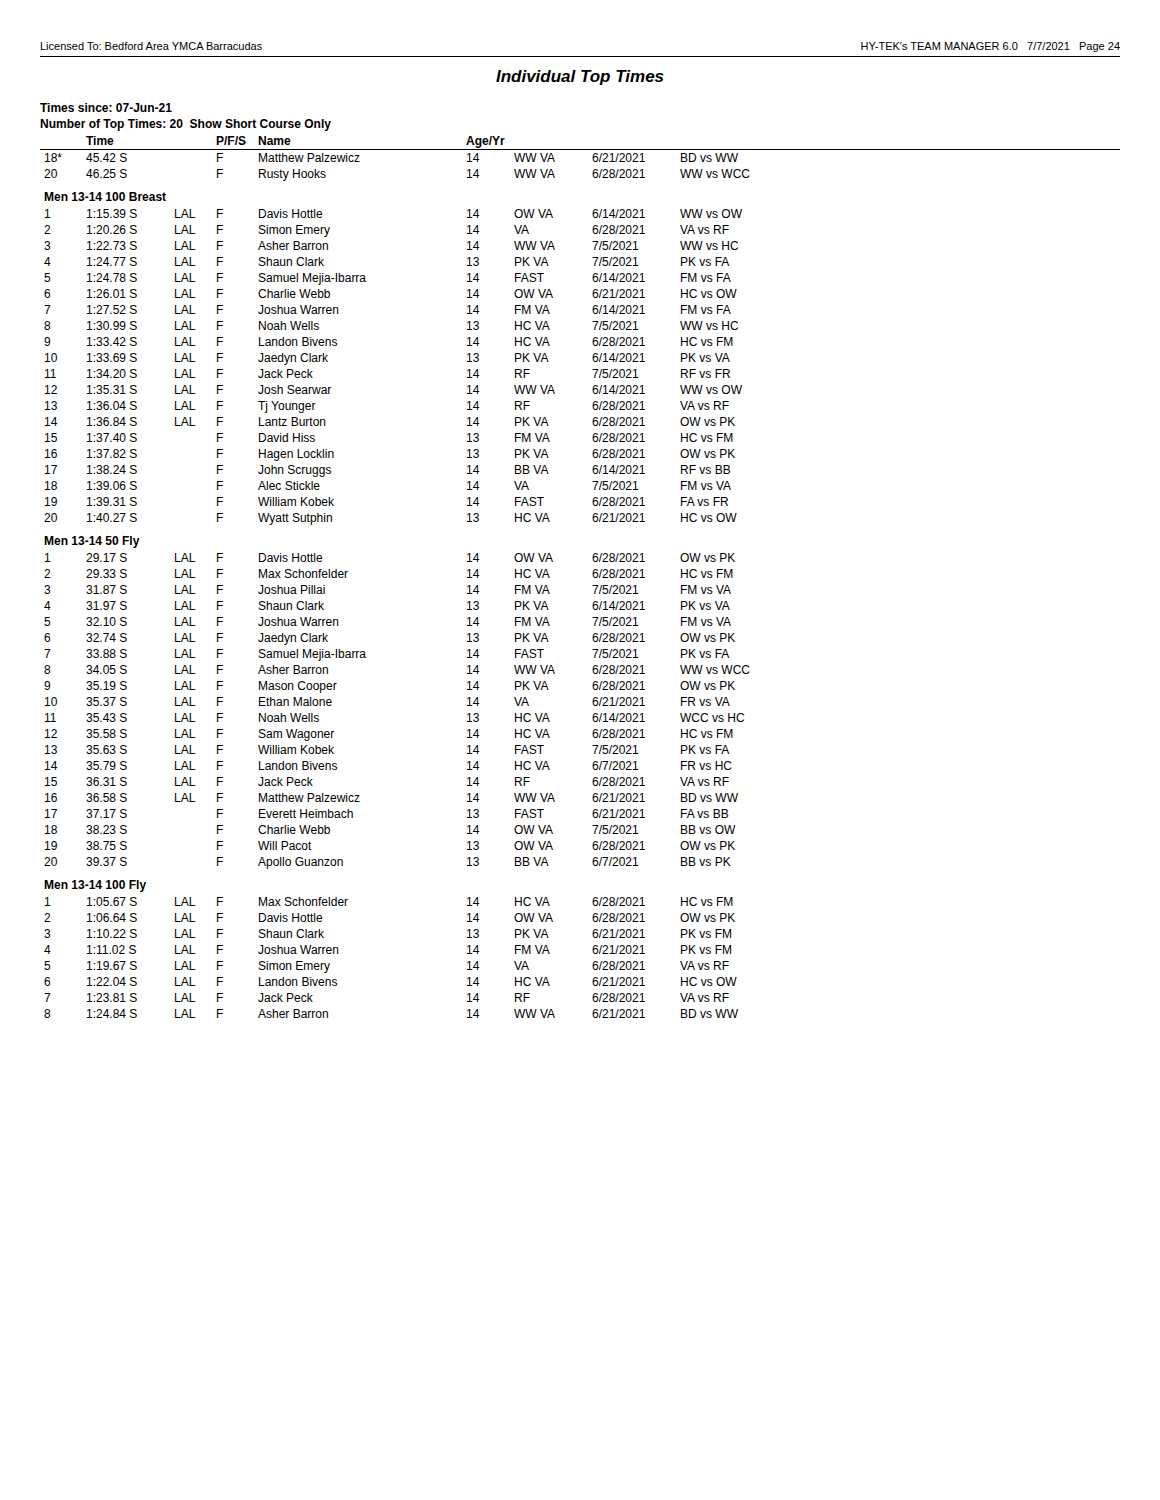Licensed To: Bedford Area YMCA Barracudas HY-TEK's TEAM MANAGER 6.0 7/7/2021 Page 24
Individual Top Times
Times since: 07-Jun-21
Number of Top Times: 20 Show Short Course Only
| | Time | | P/F/S | Name | Age/Yr | | | |
| --- | --- | --- | --- | --- | --- | --- | --- | --- |
| 18* | 45.42 S | | F | Matthew Palzewicz | 14 | WW VA | 6/21/2021 | BD vs WW |
| 20 | 46.25 S | | F | Rusty Hooks | 14 | WW VA | 6/28/2021 | WW vs WCC |
| Men 13-14 100 Breast |
| 1 | 1:15.39 S | LAL | F | Davis Hottle | 14 | OW VA | 6/14/2021 | WW vs OW |
| 2 | 1:20.26 S | LAL | F | Simon Emery | 14 | VA | 6/28/2021 | VA vs RF |
| 3 | 1:22.73 S | LAL | F | Asher Barron | 14 | WW VA | 7/5/2021 | WW vs HC |
| 4 | 1:24.77 S | LAL | F | Shaun Clark | 13 | PK VA | 7/5/2021 | PK vs FA |
| 5 | 1:24.78 S | LAL | F | Samuel Mejia-Ibarra | 14 | FAST | 6/14/2021 | FM vs FA |
| 6 | 1:26.01 S | LAL | F | Charlie Webb | 14 | OW VA | 6/21/2021 | HC vs OW |
| 7 | 1:27.52 S | LAL | F | Joshua Warren | 14 | FM VA | 6/14/2021 | FM vs FA |
| 8 | 1:30.99 S | LAL | F | Noah Wells | 13 | HC VA | 7/5/2021 | WW vs HC |
| 9 | 1:33.42 S | LAL | F | Landon Bivens | 14 | HC VA | 6/28/2021 | HC vs FM |
| 10 | 1:33.69 S | LAL | F | Jaedyn Clark | 13 | PK VA | 6/14/2021 | PK vs VA |
| 11 | 1:34.20 S | LAL | F | Jack Peck | 14 | RF | 7/5/2021 | RF vs FR |
| 12 | 1:35.31 S | LAL | F | Josh Searwar | 14 | WW VA | 6/14/2021 | WW vs OW |
| 13 | 1:36.04 S | LAL | F | Tj Younger | 14 | RF | 6/28/2021 | VA vs RF |
| 14 | 1:36.84 S | LAL | F | Lantz Burton | 14 | PK VA | 6/28/2021 | OW vs PK |
| 15 | 1:37.40 S | | F | David Hiss | 13 | FM VA | 6/28/2021 | HC vs FM |
| 16 | 1:37.82 S | | F | Hagen Locklin | 13 | PK VA | 6/28/2021 | OW vs PK |
| 17 | 1:38.24 S | | F | John Scruggs | 14 | BB VA | 6/14/2021 | RF vs BB |
| 18 | 1:39.06 S | | F | Alec Stickle | 14 | VA | 7/5/2021 | FM vs VA |
| 19 | 1:39.31 S | | F | William Kobek | 14 | FAST | 6/28/2021 | FA vs FR |
| 20 | 1:40.27 S | | F | Wyatt Sutphin | 13 | HC VA | 6/21/2021 | HC vs OW |
| Men 13-14 50 Fly |
| 1 | 29.17 S | LAL | F | Davis Hottle | 14 | OW VA | 6/28/2021 | OW vs PK |
| 2 | 29.33 S | LAL | F | Max Schonfelder | 14 | HC VA | 6/28/2021 | HC vs FM |
| 3 | 31.87 S | LAL | F | Joshua Pillai | 14 | FM VA | 7/5/2021 | FM vs VA |
| 4 | 31.97 S | LAL | F | Shaun Clark | 13 | PK VA | 6/14/2021 | PK vs VA |
| 5 | 32.10 S | LAL | F | Joshua Warren | 14 | FM VA | 7/5/2021 | FM vs VA |
| 6 | 32.74 S | LAL | F | Jaedyn Clark | 13 | PK VA | 6/28/2021 | OW vs PK |
| 7 | 33.88 S | LAL | F | Samuel Mejia-Ibarra | 14 | FAST | 7/5/2021 | PK vs FA |
| 8 | 34.05 S | LAL | F | Asher Barron | 14 | WW VA | 6/28/2021 | WW vs WCC |
| 9 | 35.19 S | LAL | F | Mason Cooper | 14 | PK VA | 6/28/2021 | OW vs PK |
| 10 | 35.37 S | LAL | F | Ethan Malone | 14 | VA | 6/21/2021 | FR vs VA |
| 11 | 35.43 S | LAL | F | Noah Wells | 13 | HC VA | 6/14/2021 | WCC vs HC |
| 12 | 35.58 S | LAL | F | Sam Wagoner | 14 | HC VA | 6/28/2021 | HC vs FM |
| 13 | 35.63 S | LAL | F | William Kobek | 14 | FAST | 7/5/2021 | PK vs FA |
| 14 | 35.79 S | LAL | F | Landon Bivens | 14 | HC VA | 6/7/2021 | FR vs HC |
| 15 | 36.31 S | LAL | F | Jack Peck | 14 | RF | 6/28/2021 | VA vs RF |
| 16 | 36.58 S | LAL | F | Matthew Palzewicz | 14 | WW VA | 6/21/2021 | BD vs WW |
| 17 | 37.17 S | | F | Everett Heimbach | 13 | FAST | 6/21/2021 | FA vs BB |
| 18 | 38.23 S | | F | Charlie Webb | 14 | OW VA | 7/5/2021 | BB vs OW |
| 19 | 38.75 S | | F | Will Pacot | 13 | OW VA | 6/28/2021 | OW vs PK |
| 20 | 39.37 S | | F | Apollo Guanzon | 13 | BB VA | 6/7/2021 | BB vs PK |
| Men 13-14 100 Fly |
| 1 | 1:05.67 S | LAL | F | Max Schonfelder | 14 | HC VA | 6/28/2021 | HC vs FM |
| 2 | 1:06.64 S | LAL | F | Davis Hottle | 14 | OW VA | 6/28/2021 | OW vs PK |
| 3 | 1:10.22 S | LAL | F | Shaun Clark | 13 | PK VA | 6/21/2021 | PK vs FM |
| 4 | 1:11.02 S | LAL | F | Joshua Warren | 14 | FM VA | 6/21/2021 | PK vs FM |
| 5 | 1:19.67 S | LAL | F | Simon Emery | 14 | VA | 6/28/2021 | VA vs RF |
| 6 | 1:22.04 S | LAL | F | Landon Bivens | 14 | HC VA | 6/21/2021 | HC vs OW |
| 7 | 1:23.81 S | LAL | F | Jack Peck | 14 | RF | 6/28/2021 | VA vs RF |
| 8 | 1:24.84 S | LAL | F | Asher Barron | 14 | WW VA | 6/21/2021 | BD vs WW |